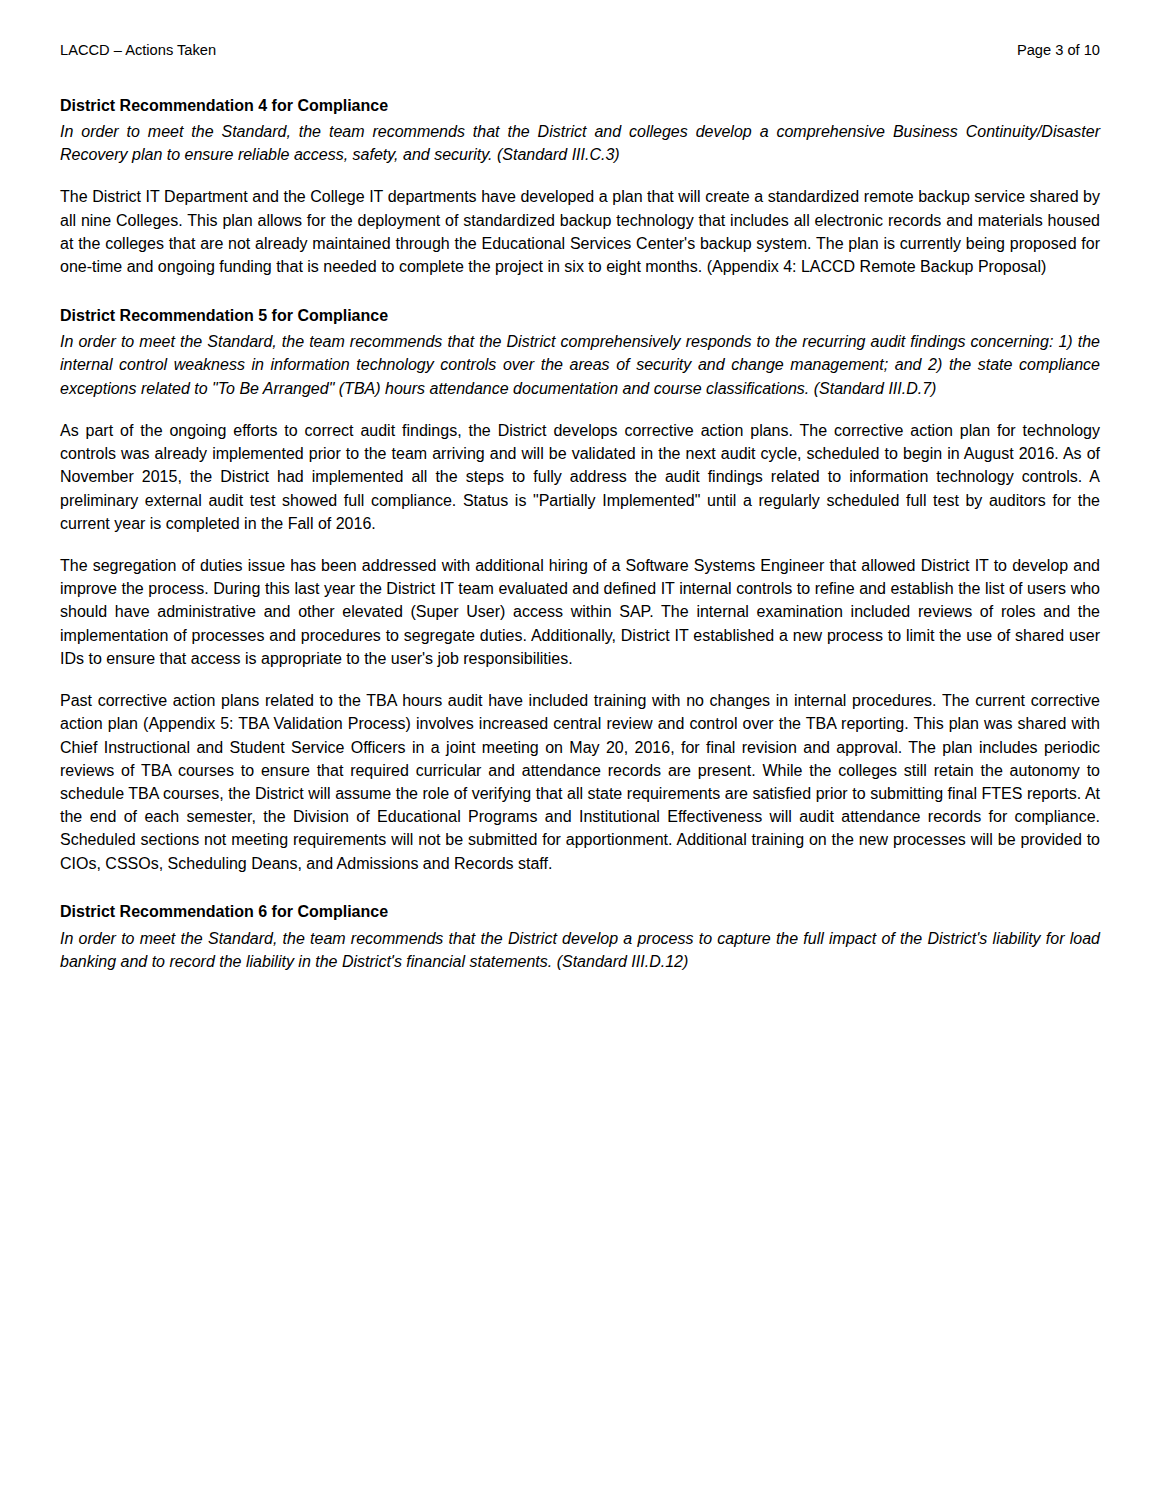LACCD – Actions Taken Page 3 of 10
District Recommendation 4 for Compliance
In order to meet the Standard, the team recommends that the District and colleges develop a comprehensive Business Continuity/Disaster Recovery plan to ensure reliable access, safety, and security. (Standard III.C.3)
The District IT Department and the College IT departments have developed a plan that will create a standardized remote backup service shared by all nine Colleges. This plan allows for the deployment of standardized backup technology that includes all electronic records and materials housed at the colleges that are not already maintained through the Educational Services Center's backup system. The plan is currently being proposed for one-time and ongoing funding that is needed to complete the project in six to eight months. (Appendix 4: LACCD Remote Backup Proposal)
District Recommendation 5 for Compliance
In order to meet the Standard, the team recommends that the District comprehensively responds to the recurring audit findings concerning: 1) the internal control weakness in information technology controls over the areas of security and change management; and 2) the state compliance exceptions related to "To Be Arranged" (TBA) hours attendance documentation and course classifications. (Standard III.D.7)
As part of the ongoing efforts to correct audit findings, the District develops corrective action plans. The corrective action plan for technology controls was already implemented prior to the team arriving and will be validated in the next audit cycle, scheduled to begin in August 2016. As of November 2015, the District had implemented all the steps to fully address the audit findings related to information technology controls. A preliminary external audit test showed full compliance. Status is "Partially Implemented" until a regularly scheduled full test by auditors for the current year is completed in the Fall of 2016.
The segregation of duties issue has been addressed with additional hiring of a Software Systems Engineer that allowed District IT to develop and improve the process. During this last year the District IT team evaluated and defined IT internal controls to refine and establish the list of users who should have administrative and other elevated (Super User) access within SAP. The internal examination included reviews of roles and the implementation of processes and procedures to segregate duties. Additionally, District IT established a new process to limit the use of shared user IDs to ensure that access is appropriate to the user's job responsibilities.
Past corrective action plans related to the TBA hours audit have included training with no changes in internal procedures. The current corrective action plan (Appendix 5: TBA Validation Process) involves increased central review and control over the TBA reporting. This plan was shared with Chief Instructional and Student Service Officers in a joint meeting on May 20, 2016, for final revision and approval. The plan includes periodic reviews of TBA courses to ensure that required curricular and attendance records are present. While the colleges still retain the autonomy to schedule TBA courses, the District will assume the role of verifying that all state requirements are satisfied prior to submitting final FTES reports. At the end of each semester, the Division of Educational Programs and Institutional Effectiveness will audit attendance records for compliance. Scheduled sections not meeting requirements will not be submitted for apportionment. Additional training on the new processes will be provided to CIOs, CSSOs, Scheduling Deans, and Admissions and Records staff.
District Recommendation 6 for Compliance
In order to meet the Standard, the team recommends that the District develop a process to capture the full impact of the District's liability for load banking and to record the liability in the District's financial statements. (Standard III.D.12)